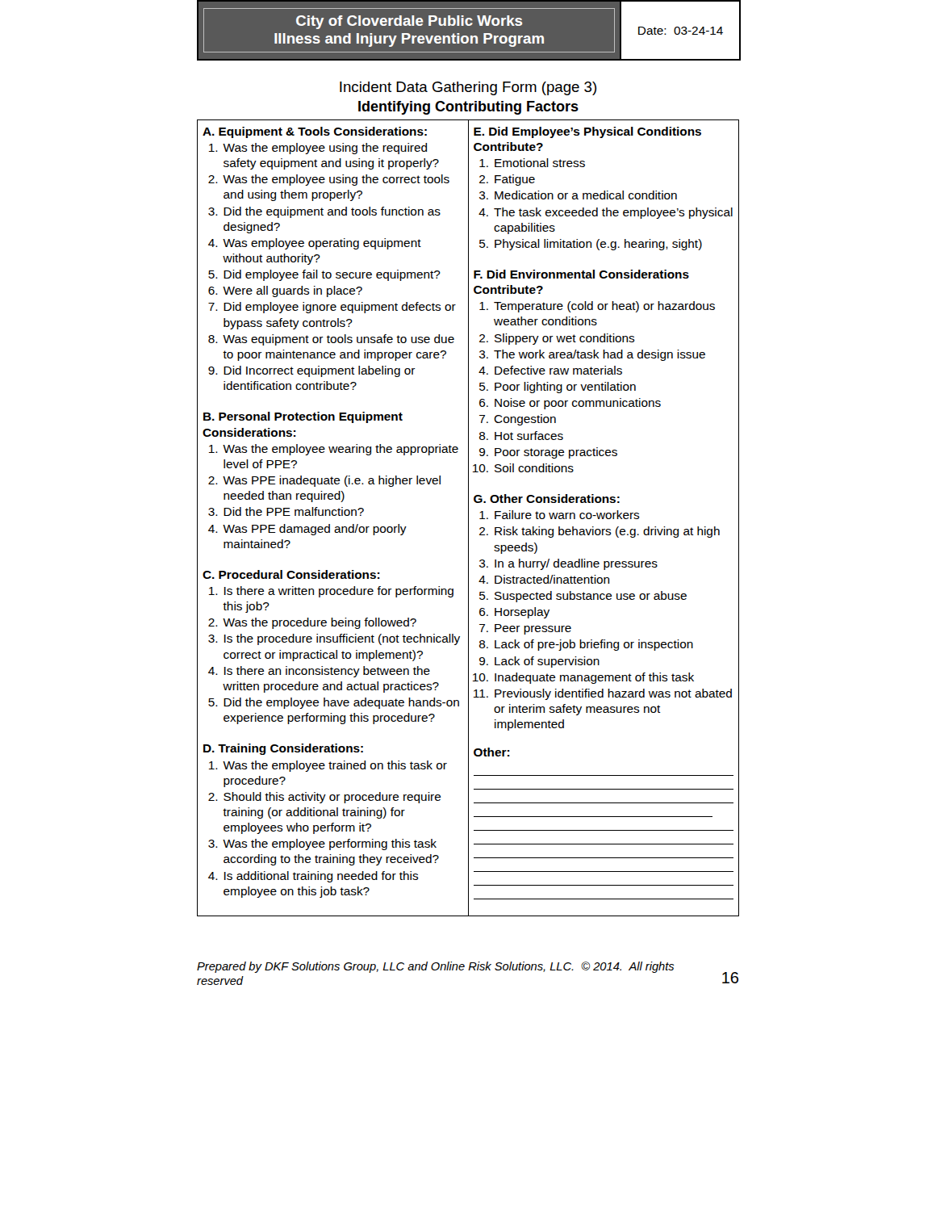City of Cloverdale Public Works
Illness and Injury Prevention Program
Date: 03-24-14
Incident Data Gathering Form (page 3)
Identifying Contributing Factors
| A. Equipment & Tools Considerations: Was the employee using the required safety equipment and using it properly? Was the employee using the correct tools and using them properly? Did the equipment and tools function as designed? Was employee operating equipment without authority? Did employee fail to secure equipment? Were all guards in place? Did employee ignore equipment defects or bypass safety controls? Was equipment or tools unsafe to use due to poor maintenance and improper care? Did Incorrect equipment labeling or identification contribute? B. Personal Protection Equipment Considerations: Was the employee wearing the appropriate level of PPE? Was PPE inadequate (i.e. a higher level needed than required) Did the PPE malfunction? Was PPE damaged and/or poorly maintained? C. Procedural Considerations: Is there a written procedure for performing this job? Was the procedure being followed? Is the procedure insufficient (not technically correct or impractical to implement)? Is there an inconsistency between the written procedure and actual practices? Did the employee have adequate hands-on experience performing this procedure? D. Training Considerations: Was the employee trained on this task or procedure? Should this activity or procedure require training (or additional training) for employees who perform it? Was the employee performing this task according to the training they received? Is additional training needed for this employee on this job task? | E. Did Employee’s Physical Conditions Contribute? Emotional stress Fatigue Medication or a medical condition The task exceeded the employee’s physical capabilities Physical limitation (e.g. hearing, sight) F. Did Environmental Considerations Contribute? Temperature (cold or heat) or hazardous weather conditions Slippery or wet conditions The work area/task had a design issue Defective raw materials Poor lighting or ventilation Noise or poor communications Congestion Hot surfaces Poor storage practices Soil conditions G. Other Considerations: Failure to warn co-workers Risk taking behaviors (e.g. driving at high speeds) In a hurry/ deadline pressures Distracted/inattention Suspected substance use or abuse Horseplay Peer pressure Lack of pre-job briefing or inspection Lack of supervision Inadequate management of this task Previously identified hazard was not abated or interim safety measures not implemented Other: |
Prepared by DKF Solutions Group, LLC and Online Risk Solutions, LLC. © 2014. All rights reserved
16